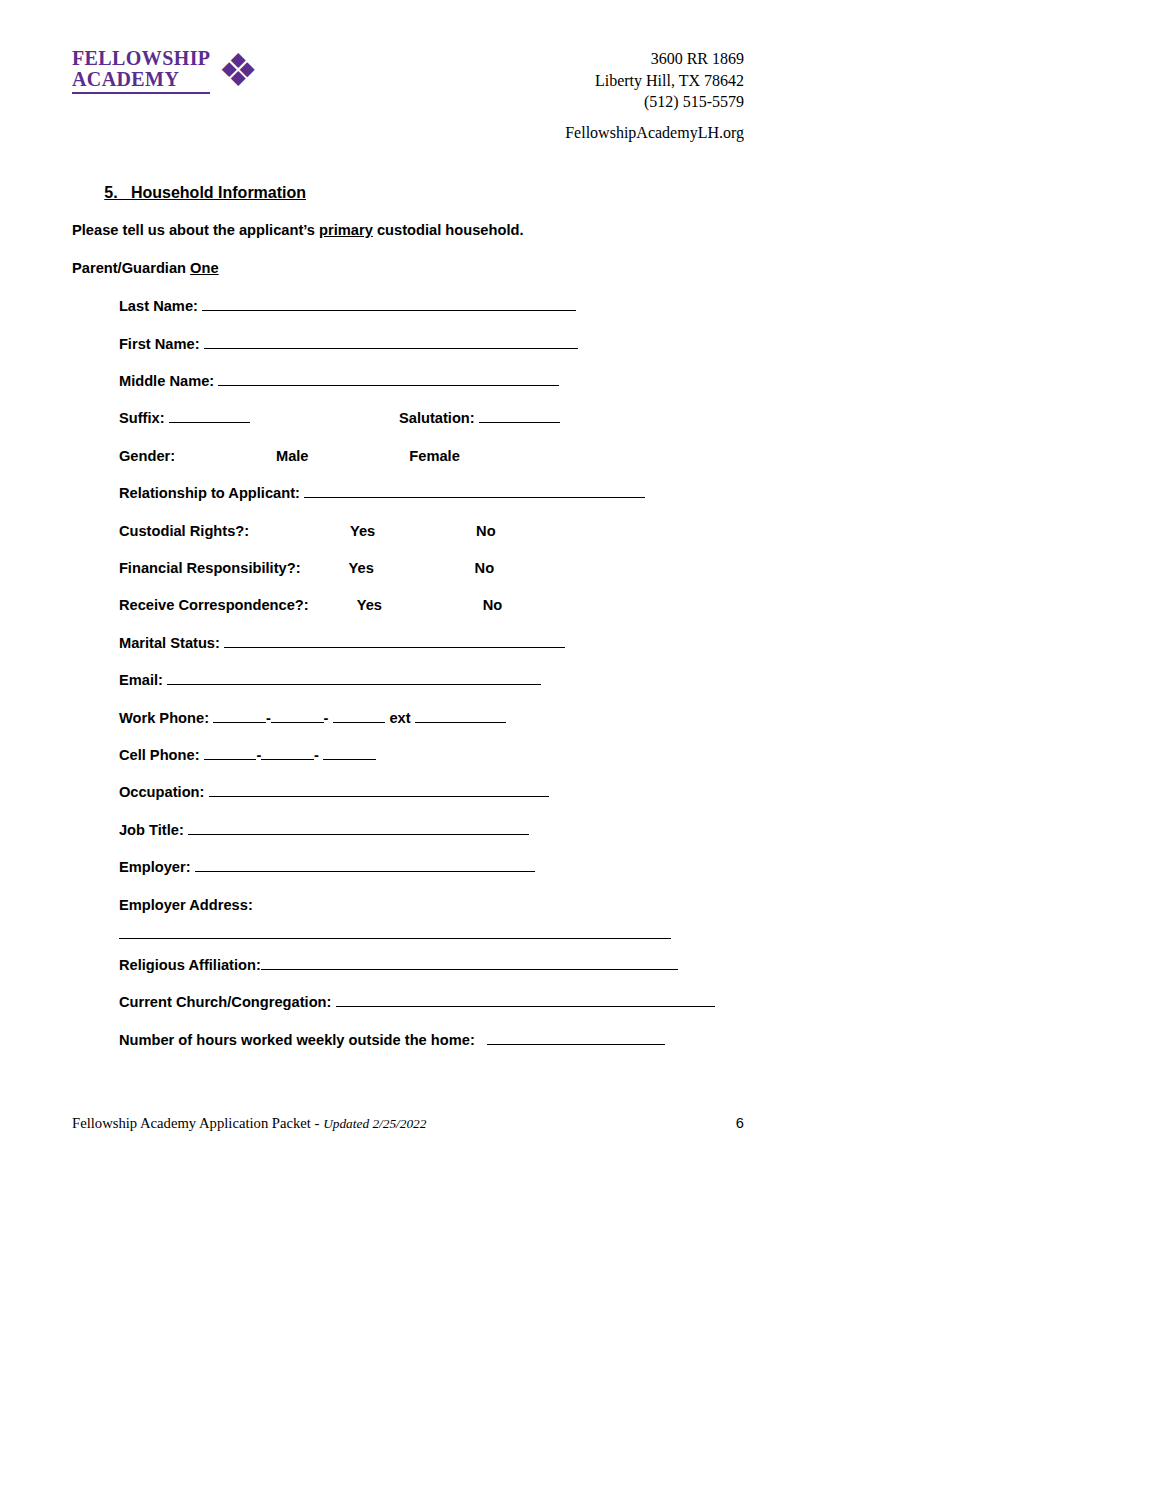FELLOWSHIP
ACADEMY
❖
3600 RR 1869
Liberty Hill, TX 78642
(512) 515-5579
FellowshipAcademyLH.org
5. Household Information
Please tell us about the applicant’s primary custodial household.
Parent/Guardian One
Last Name:
First Name:
Middle Name:
Suffix: Salutation:
Gender: Male Female
Relationship to Applicant:
Custodial Rights?: Yes No
Financial Responsibility?: Yes No
Receive Correspondence?: Yes No
Marital Status:
Email:
Work Phone: - - ext
Cell Phone: - -
Occupation:
Job Title:
Employer:
Employer Address:
Religious Affiliation:
Current Church/Congregation:
Number of hours worked weekly outside the home:
Fellowship Academy Application Packet - Updated 2/25/2022
6